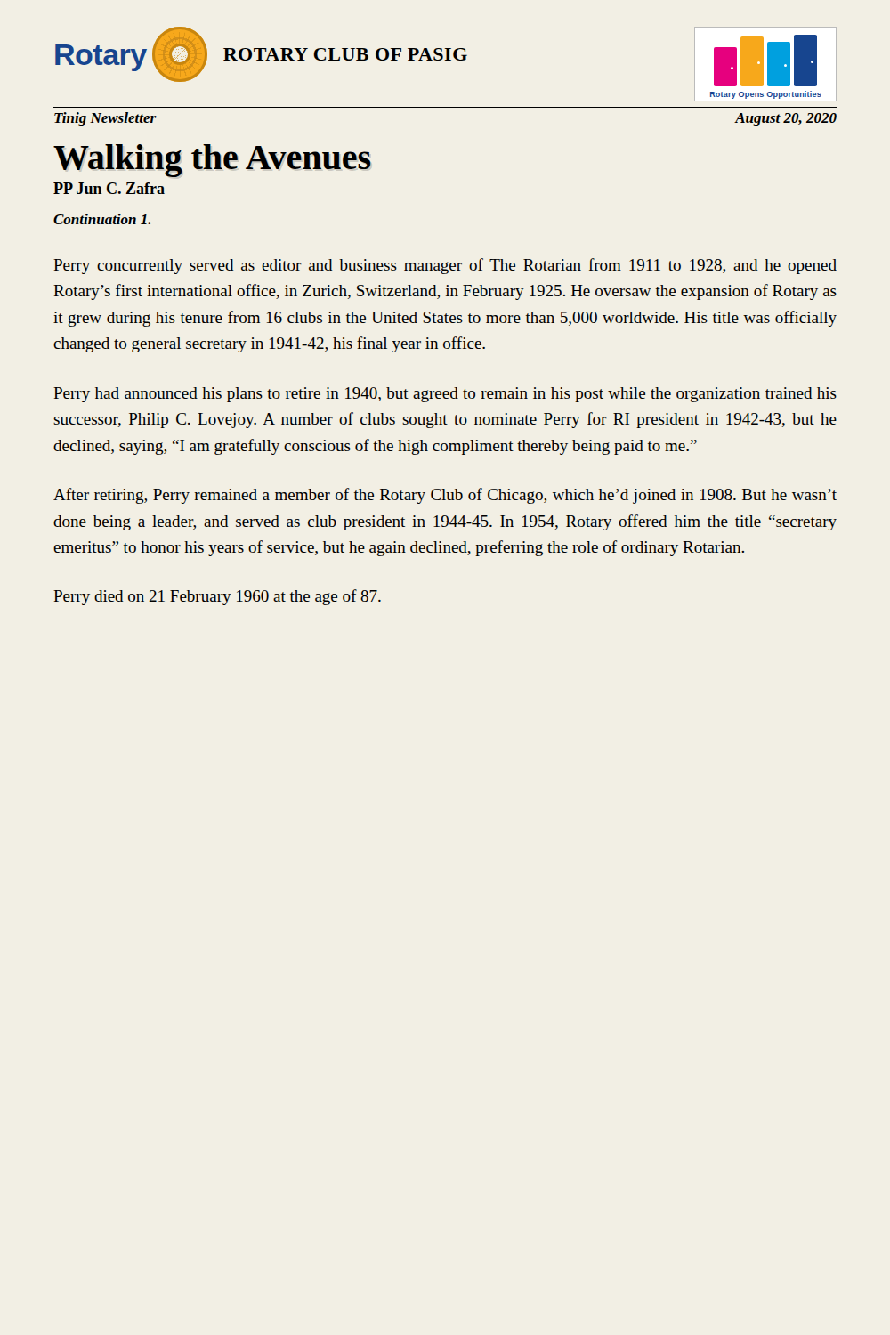Rotary ROTARY CLUB OF PASIG
Rotary Opens Opportunities
Tinig Newsletter August 20, 2020
Walking the Avenues
PP Jun C. Zafra
Continuation 1.
Perry concurrently served as editor and business manager of The Rotarian from 1911 to 1928, and he opened Rotary’s first international office, in Zurich, Switzerland, in February 1925. He oversaw the expansion of Rotary as it grew during his tenure from 16 clubs in the United States to more than 5,000 worldwide. His title was officially changed to general secretary in 1941-42, his final year in office.
Perry had announced his plans to retire in 1940, but agreed to remain in his post while the organization trained his successor, Philip C. Lovejoy. A number of clubs sought to nominate Perry for RI president in 1942-43, but he declined, saying, “I am gratefully conscious of the high compliment thereby being paid to me.”
After retiring, Perry remained a member of the Rotary Club of Chicago, which he’d joined in 1908. But he wasn’t done being a leader, and served as club president in 1944-45. In 1954, Rotary offered him the title “secretary emeritus” to honor his years of service, but he again declined, preferring the role of ordinary Rotarian.
Perry died on 21 February 1960 at the age of 87.